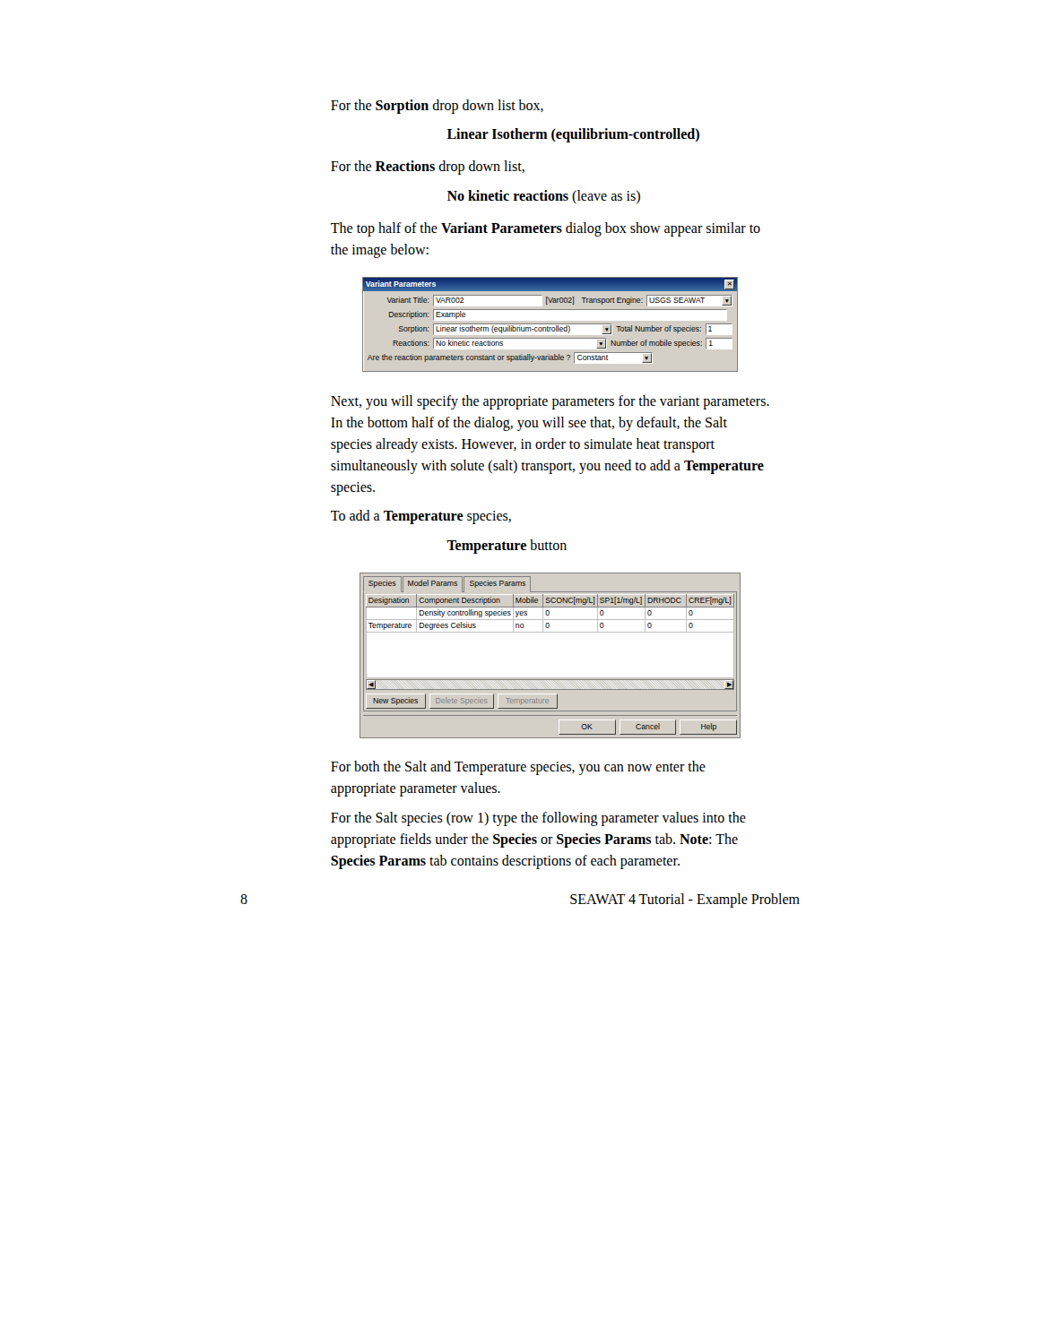For the Sorption drop down list box,
 Linear Isotherm (equilibrium-controlled)
For the Reactions drop down list,
 No kinetic reactions (leave as is)
The top half of the Variant Parameters dialog box show appear similar to the image below:
Variant Parameters ×
Variant Title: VAR002 [Var002] Transport Engine: USGS SEAWAT▼
Description: Example
Sorption: Linear isotherm (equilibrium-controlled)▼ Total Number of species: 1
Reactions: No kinetic reactions▼ Number of mobile species: 1
Are the reaction parameters constant or spatially-variable ? Constant▼
Next, you will specify the appropriate parameters for the variant parameters. In the bottom half of the dialog, you will see that, by default, the Salt species already exists. However, in order to simulate heat transport simultaneously with solute (salt) transport, you need to add a Temperature species.
To add a Temperature species,
 Temperature button
Species Model Params Species Params
| Designation | Component Description | Mobile | SCONC[mg/L] | SP1[1/mg/L] | DRHODC | CREF[mg/L] |
| --- | --- | --- | --- | --- | --- | --- |
| Salt | Density controlling species | yes | 0 | 0 | 0 | 0 |
| Temperature | Degrees Celsius | no | 0 | 0 | 0 | 0 |
◀ ▶
New Species Delete Species Temperature
OK Cancel Help
For both the Salt and Temperature species, you can now enter the appropriate parameter values.
For the Salt species (row 1) type the following parameter values into the appropriate fields under the Species or Species Params tab. Note: The Species Params tab contains descriptions of each parameter.
8 SEAWAT 4 Tutorial - Example Problem